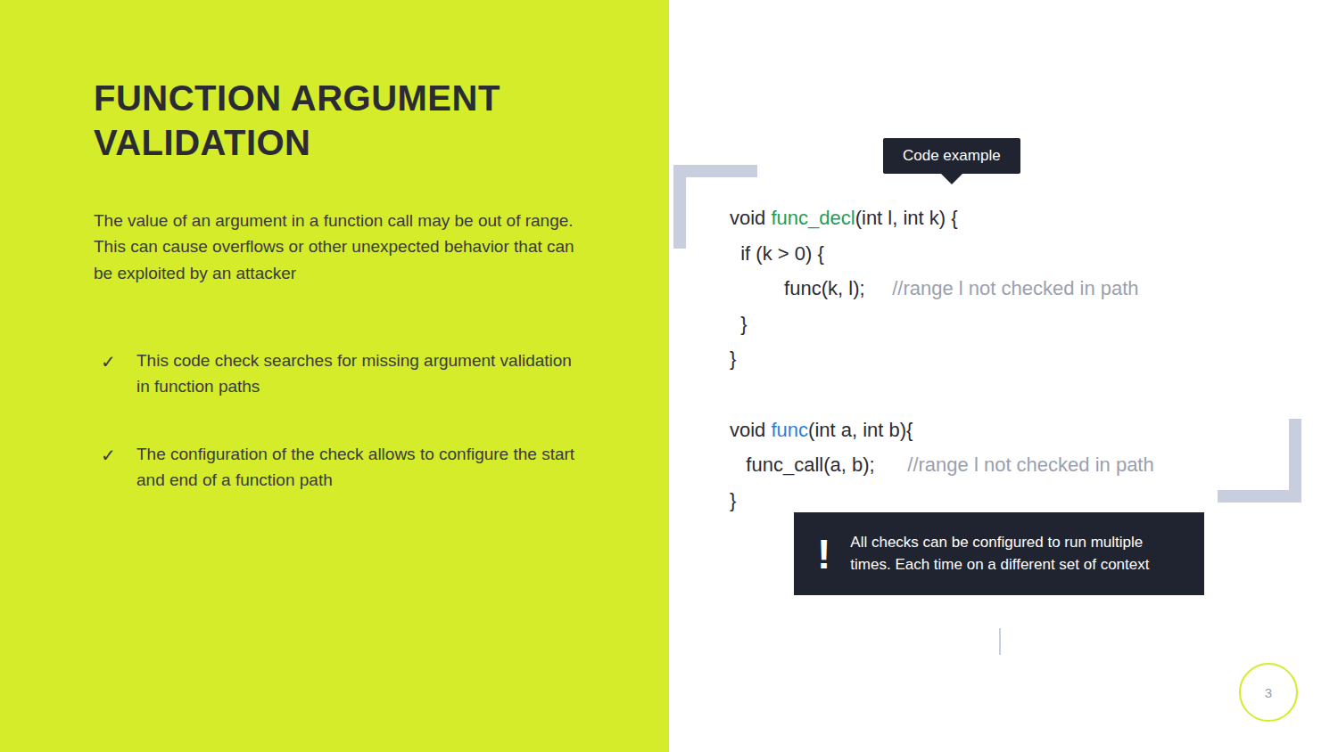Function Argument
Validation
The value of an argument in a function call may be out of range. This can cause overflows or other unexpected behavior that can be exploited by an attacker
This code check searches for missing argument validation in function paths
The configuration of the check allows to configure the start and end of a function path
Code example
void func_decl(int l, int k) {
  if (k > 0) {
          func(k, l);     //range l not checked in path
  }
}

void func(int a, int b){
   func_call(a, b);      //range l not checked in path
}
!
All checks can be configured to run multiple times. Each time on a different set of context
3